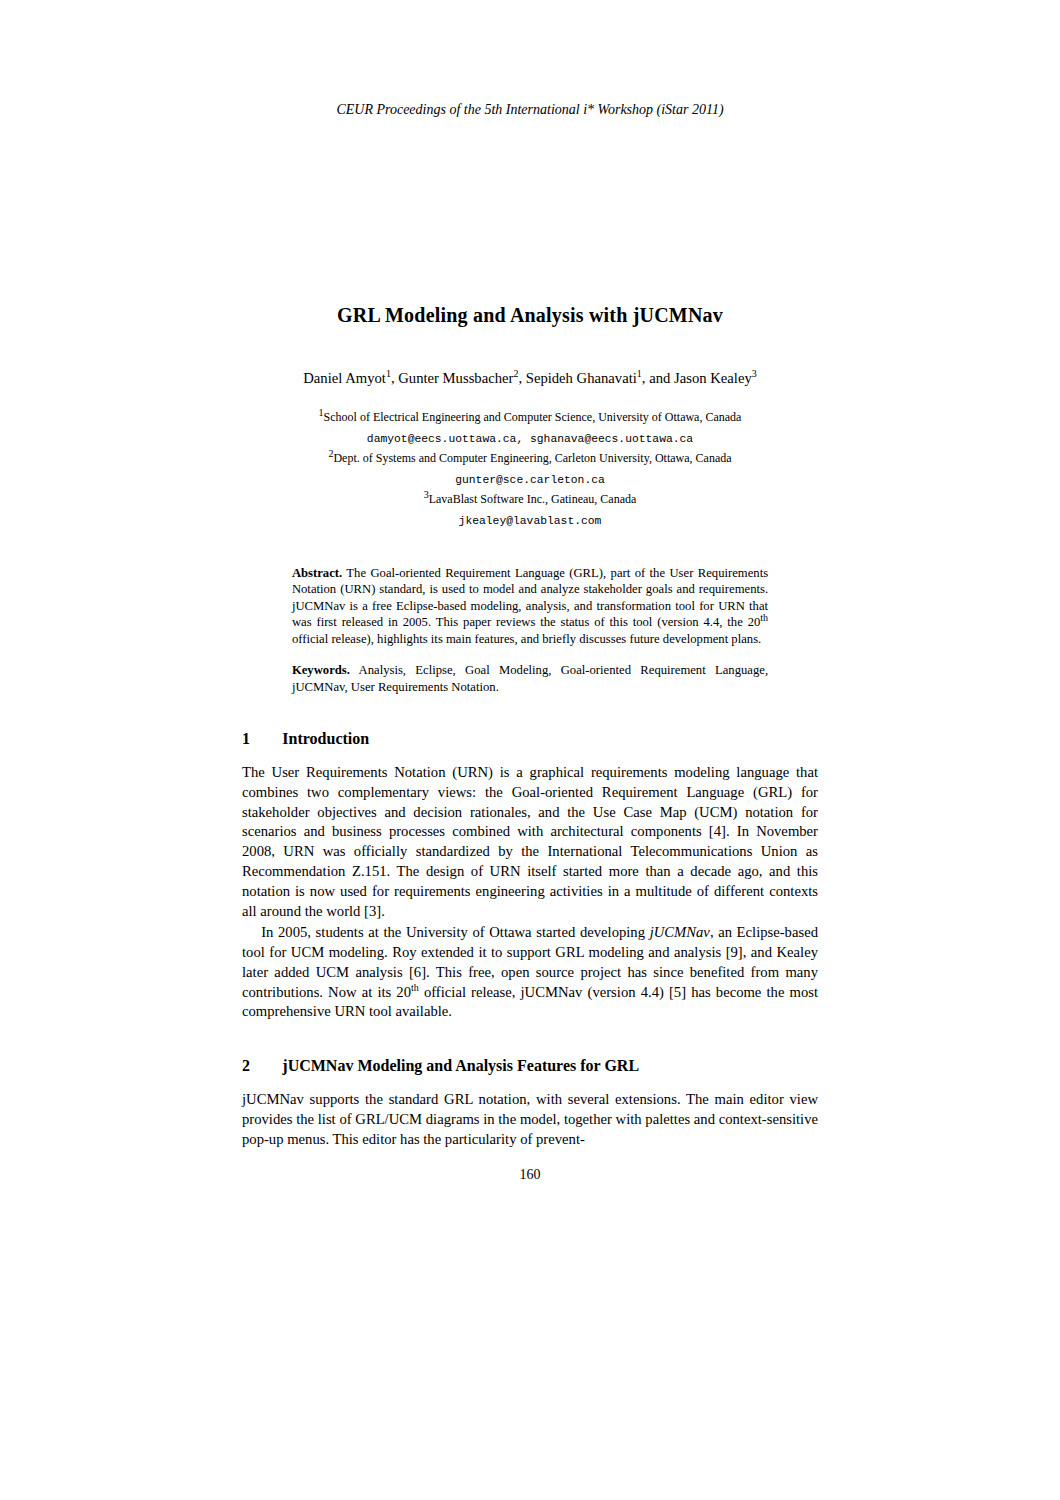CEUR Proceedings of the 5th International i* Workshop (iStar 2011)
GRL Modeling and Analysis with jUCMNav
Daniel Amyot1, Gunter Mussbacher2, Sepideh Ghanavati1, and Jason Kealey3
1School of Electrical Engineering and Computer Science, University of Ottawa, Canada
damyot@eecs.uottawa.ca, sghanava@eecs.uottawa.ca
2Dept. of Systems and Computer Engineering, Carleton University, Ottawa, Canada
gunter@sce.carleton.ca
3LavaBlast Software Inc., Gatineau, Canada
jkealey@lavablast.com
Abstract. The Goal-oriented Requirement Language (GRL), part of the User Requirements Notation (URN) standard, is used to model and analyze stakeholder goals and requirements. jUCMNav is a free Eclipse-based modeling, analysis, and transformation tool for URN that was first released in 2005. This paper reviews the status of this tool (version 4.4, the 20th official release), highlights its main features, and briefly discusses future development plans.
Keywords. Analysis, Eclipse, Goal Modeling, Goal-oriented Requirement Language, jUCMNav, User Requirements Notation.
1 Introduction
The User Requirements Notation (URN) is a graphical requirements modeling language that combines two complementary views: the Goal-oriented Requirement Language (GRL) for stakeholder objectives and decision rationales, and the Use Case Map (UCM) notation for scenarios and business processes combined with architectural components [4]. In November 2008, URN was officially standardized by the International Telecommunications Union as Recommendation Z.151. The design of URN itself started more than a decade ago, and this notation is now used for requirements engineering activities in a multitude of different contexts all around the world [3].
In 2005, students at the University of Ottawa started developing jUCMNav, an Eclipse-based tool for UCM modeling. Roy extended it to support GRL modeling and analysis [9], and Kealey later added UCM analysis [6]. This free, open source project has since benefited from many contributions. Now at its 20th official release, jUCMNav (version 4.4) [5] has become the most comprehensive URN tool available.
2jUCMNav Modeling and Analysis Features for GRL
jUCMNav supports the standard GRL notation, with several extensions. The main editor view provides the list of GRL/UCM diagrams in the model, together with palettes and context-sensitive pop-up menus. This editor has the particularity of prevent-
160